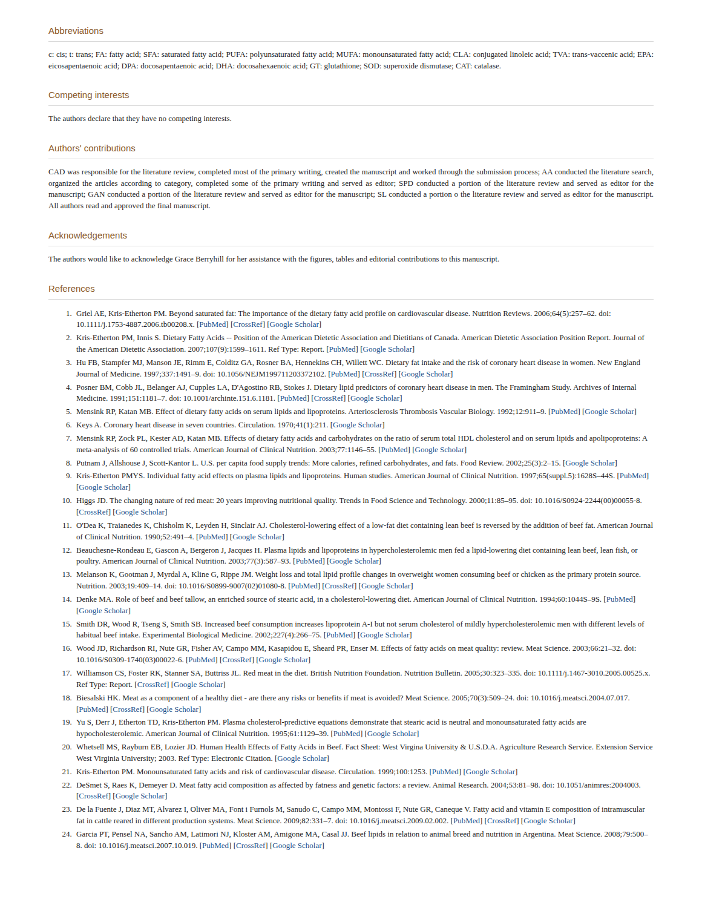Abbreviations
c: cis; t: trans; FA: fatty acid; SFA: saturated fatty acid; PUFA: polyunsaturated fatty acid; MUFA: monounsaturated fatty acid; CLA: conjugated linoleic acid; TVA: trans-vaccenic acid; EPA: eicosapentaenoic acid; DPA: docosapentaenoic acid; DHA: docosahexaenoic acid; GT: glutathione; SOD: superoxide dismutase; CAT: catalase.
Competing interests
The authors declare that they have no competing interests.
Authors' contributions
CAD was responsible for the literature review, completed most of the primary writing, created the manuscript and worked through the submission process; AA conducted the literature search, organized the articles according to category, completed some of the primary writing and served as editor; SPD conducted a portion of the literature review and served as editor for the manuscript; GAN conducted a portion of the literature review and served as editor for the manuscript; SL conducted a portion o the literature review and served as editor for the manuscript. All authors read and approved the final manuscript.
Acknowledgements
The authors would like to acknowledge Grace Berryhill for her assistance with the figures, tables and editorial contributions to this manuscript.
References
Griel AE, Kris-Etherton PM. Beyond saturated fat: The importance of the dietary fatty acid profile on cardiovascular disease. Nutrition Reviews. 2006;64(5):257–62. doi: 10.1111/j.1753-4887.2006.tb00208.x. [PubMed] [CrossRef] [Google Scholar]
Kris-Etherton PM, Innis S. Dietary Fatty Acids -- Position of the American Dietetic Association and Dietitians of Canada. American Dietetic Association Position Report. Journal of the American Dietetic Association. 2007;107(9):1599–1611. Ref Type: Report. [PubMed] [Google Scholar]
Hu FB, Stampfer MJ, Manson JE, Rimm E, Colditz GA, Rosner BA, Hennekins CH, Willett WC. Dietary fat intake and the risk of coronary heart disease in women. New England Journal of Medicine. 1997;337:1491–9. doi: 10.1056/NEJM199711203372102. [PubMed] [CrossRef] [Google Scholar]
Posner BM, Cobb JL, Belanger AJ, Cupples LA, D'Agostino RB, Stokes J. Dietary lipid predictors of coronary heart disease in men. The Framingham Study. Archives of Internal Medicine. 1991;151:1181–7. doi: 10.1001/archinte.151.6.1181. [PubMed] [CrossRef] [Google Scholar]
Mensink RP, Katan MB. Effect of dietary fatty acids on serum lipids and lipoproteins. Arteriosclerosis Thrombosis Vascular Biology. 1992;12:911–9. [PubMed] [Google Scholar]
Keys A. Coronary heart disease in seven countries. Circulation. 1970;41(1):211. [Google Scholar]
Mensink RP, Zock PL, Kester AD, Katan MB. Effects of dietary fatty acids and carbohydrates on the ratio of serum total HDL cholesterol and on serum lipids and apolipoproteins: A meta-analysis of 60 controlled trials. American Journal of Clinical Nutrition. 2003;77:1146–55. [PubMed] [Google Scholar]
Putnam J, Allshouse J, Scott-Kantor L. U.S. per capita food supply trends: More calories, refined carbohydrates, and fats. Food Review. 2002;25(3):2–15. [Google Scholar]
Kris-Etherton PMYS. Individual fatty acid effects on plasma lipids and lipoproteins. Human studies. American Journal of Clinical Nutrition. 1997;65(suppl.5):1628S–44S. [PubMed] [Google Scholar]
Higgs JD. The changing nature of red meat: 20 years improving nutritional quality. Trends in Food Science and Technology. 2000;11:85–95. doi: 10.1016/S0924-2244(00)00055-8. [CrossRef] [Google Scholar]
O'Dea K, Traianedes K, Chisholm K, Leyden H, Sinclair AJ. Cholesterol-lowering effect of a low-fat diet containing lean beef is reversed by the addition of beef fat. American Journal of Clinical Nutrition. 1990;52:491–4. [PubMed] [Google Scholar]
Beauchesne-Rondeau E, Gascon A, Bergeron J, Jacques H. Plasma lipids and lipoproteins in hypercholesterolemic men fed a lipid-lowering diet containing lean beef, lean fish, or poultry. American Journal of Clinical Nutrition. 2003;77(3):587–93. [PubMed] [Google Scholar]
Melanson K, Gootman J, Myrdal A, Kline G, Rippe JM. Weight loss and total lipid profile changes in overweight women consuming beef or chicken as the primary protein source. Nutrition. 2003;19:409–14. doi: 10.1016/S0899-9007(02)01080-8. [PubMed] [CrossRef] [Google Scholar]
Denke MA. Role of beef and beef tallow, an enriched source of stearic acid, in a cholesterol-lowering diet. American Journal of Clinical Nutrition. 1994;60:1044S–9S. [PubMed] [Google Scholar]
Smith DR, Wood R, Tseng S, Smith SB. Increased beef consumption increases lipoprotein A-I but not serum cholesterol of mildly hypercholesterolemic men with different levels of habitual beef intake. Experimental Biological Medicine. 2002;227(4):266–75. [PubMed] [Google Scholar]
Wood JD, Richardson RI, Nute GR, Fisher AV, Campo MM, Kasapidou E, Sheard PR, Enser M. Effects of fatty acids on meat quality: review. Meat Science. 2003;66:21–32. doi: 10.1016/S0309-1740(03)00022-6. [PubMed] [CrossRef] [Google Scholar]
Williamson CS, Foster RK, Stanner SA, Buttriss JL. Red meat in the diet. British Nutrition Foundation. Nutrition Bulletin. 2005;30:323–335. doi: 10.1111/j.1467-3010.2005.00525.x. Ref Type: Report. [CrossRef] [Google Scholar]
Biesalski HK. Meat as a component of a healthy diet - are there any risks or benefits if meat is avoided? Meat Science. 2005;70(3):509–24. doi: 10.1016/j.meatsci.2004.07.017. [PubMed] [CrossRef] [Google Scholar]
Yu S, Derr J, Etherton TD, Kris-Etherton PM. Plasma cholesterol-predictive equations demonstrate that stearic acid is neutral and monounsaturated fatty acids are hypocholesterolemic. American Journal of Clinical Nutrition. 1995;61:1129–39. [PubMed] [Google Scholar]
Whetsell MS, Rayburn EB, Lozier JD. Human Health Effects of Fatty Acids in Beef. Fact Sheet: West Virgina University & U.S.D.A. Agriculture Research Service. Extension Service West Virginia University; 2003. Ref Type: Electronic Citation. [Google Scholar]
Kris-Etherton PM. Monounsaturated fatty acids and risk of cardiovascular disease. Circulation. 1999;100:1253. [PubMed] [Google Scholar]
DeSmet S, Raes K, Demeyer D. Meat fatty acid composition as affected by fatness and genetic factors: a review. Animal Research. 2004;53:81–98. doi: 10.1051/animres:2004003. [CrossRef] [Google Scholar]
De la Fuente J, Diaz MT, Alvarez I, Oliver MA, Font i Furnols M, Sanudo C, Campo MM, Montossi F, Nute GR, Caneque V. Fatty acid and vitamin E composition of intramuscular fat in cattle reared in different production systems. Meat Science. 2009;82:331–7. doi: 10.1016/j.meatsci.2009.02.002. [PubMed] [CrossRef] [Google Scholar]
Garcia PT, Pensel NA, Sancho AM, Latimori NJ, Kloster AM, Amigone MA, Casal JJ. Beef lipids in relation to animal breed and nutrition in Argentina. Meat Science. 2008;79:500–8. doi: 10.1016/j.meatsci.2007.10.019. [PubMed] [CrossRef] [Google Scholar]